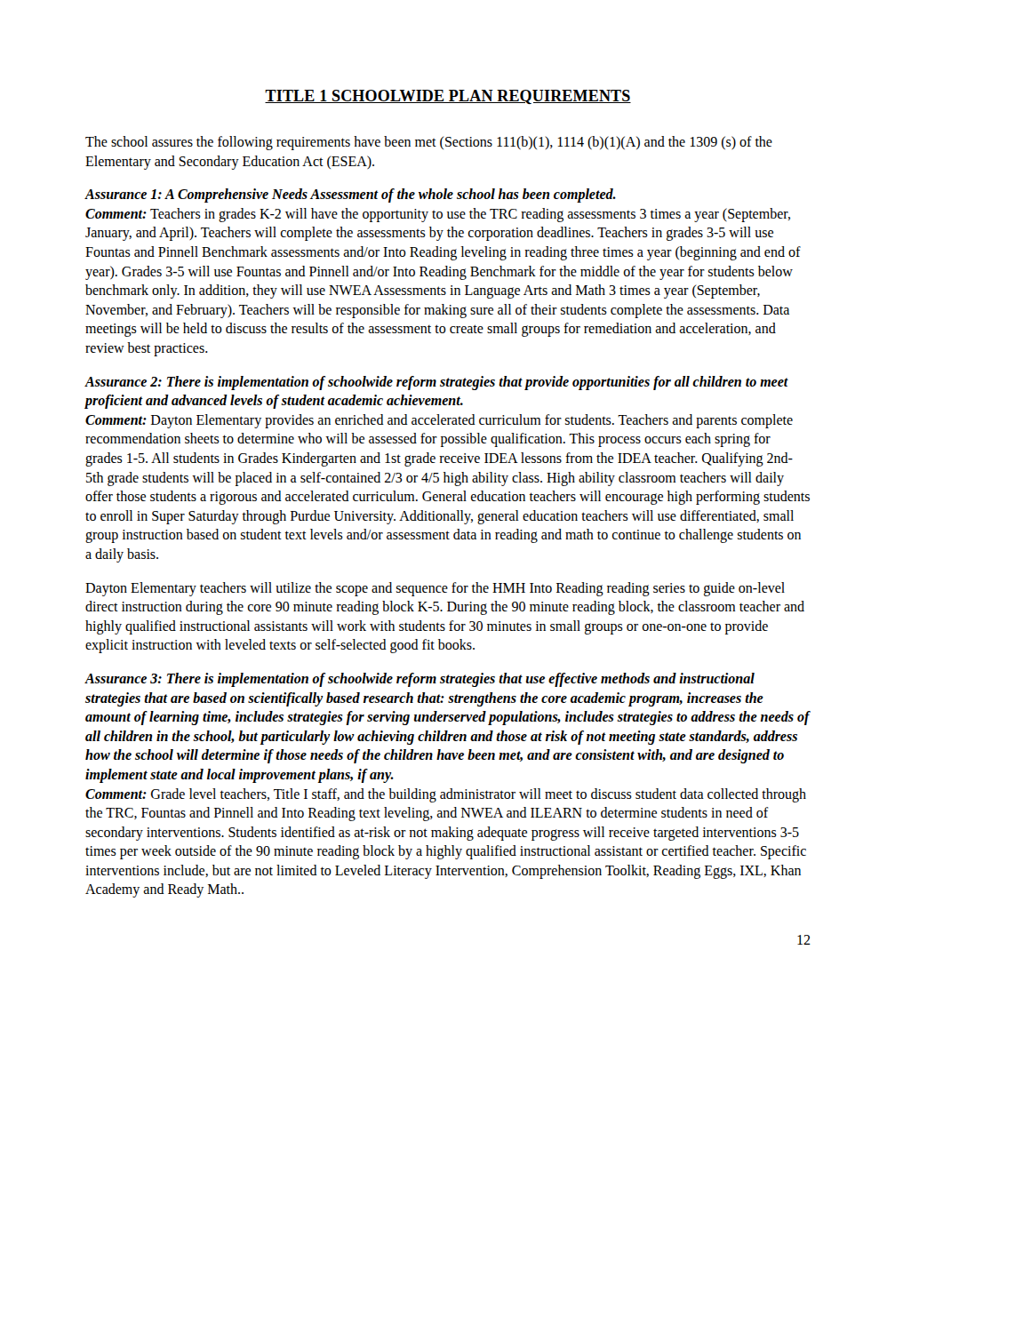TITLE 1 SCHOOLWIDE PLAN REQUIREMENTS
The school assures the following requirements have been met (Sections 111(b)(1), 1114 (b)(1)(A) and the 1309 (s) of the Elementary and Secondary Education Act (ESEA).
Assurance 1: A Comprehensive Needs Assessment of the whole school has been completed.
Comment: Teachers in grades K-2 will have the opportunity to use the TRC reading assessments 3 times a year (September, January, and April). Teachers will complete the assessments by the corporation deadlines. Teachers in grades 3-5 will use Fountas and Pinnell Benchmark assessments and/or Into Reading leveling in reading three times a year (beginning and end of year). Grades 3-5 will use Fountas and Pinnell and/or Into Reading Benchmark for the middle of the year for students below benchmark only. In addition, they will use NWEA Assessments in Language Arts and Math 3 times a year (September, November, and February). Teachers will be responsible for making sure all of their students complete the assessments. Data meetings will be held to discuss the results of the assessment to create small groups for remediation and acceleration, and review best practices.
Assurance 2: There is implementation of schoolwide reform strategies that provide opportunities for all children to meet proficient and advanced levels of student academic achievement.
Comment: Dayton Elementary provides an enriched and accelerated curriculum for students. Teachers and parents complete recommendation sheets to determine who will be assessed for possible qualification. This process occurs each spring for grades 1-5. All students in Grades Kindergarten and 1st grade receive IDEA lessons from the IDEA teacher. Qualifying 2nd-5th grade students will be placed in a self-contained 2/3 or 4/5 high ability class. High ability classroom teachers will daily offer those students a rigorous and accelerated curriculum. General education teachers will encourage high performing students to enroll in Super Saturday through Purdue University. Additionally, general education teachers will use differentiated, small group instruction based on student text levels and/or assessment data in reading and math to continue to challenge students on a daily basis.
Dayton Elementary teachers will utilize the scope and sequence for the HMH Into Reading reading series to guide on-level direct instruction during the core 90 minute reading block K-5. During the 90 minute reading block, the classroom teacher and highly qualified instructional assistants will work with students for 30 minutes in small groups or one-on-one to provide explicit instruction with leveled texts or self-selected good fit books.
Assurance 3: There is implementation of schoolwide reform strategies that use effective methods and instructional strategies that are based on scientifically based research that: strengthens the core academic program, increases the amount of learning time, includes strategies for serving underserved populations, includes strategies to address the needs of all children in the school, but particularly low achieving children and those at risk of not meeting state standards, address how the school will determine if those needs of the children have been met, and are consistent with, and are designed to implement state and local improvement plans, if any.
Comment: Grade level teachers, Title I staff, and the building administrator will meet to discuss student data collected through the TRC, Fountas and Pinnell and Into Reading text leveling, and NWEA and ILEARN to determine students in need of secondary interventions. Students identified as at-risk or not making adequate progress will receive targeted interventions 3-5 times per week outside of the 90 minute reading block by a highly qualified instructional assistant or certified teacher. Specific interventions include, but are not limited to Leveled Literacy Intervention, Comprehension Toolkit, Reading Eggs, IXL, Khan Academy and Ready Math..
12